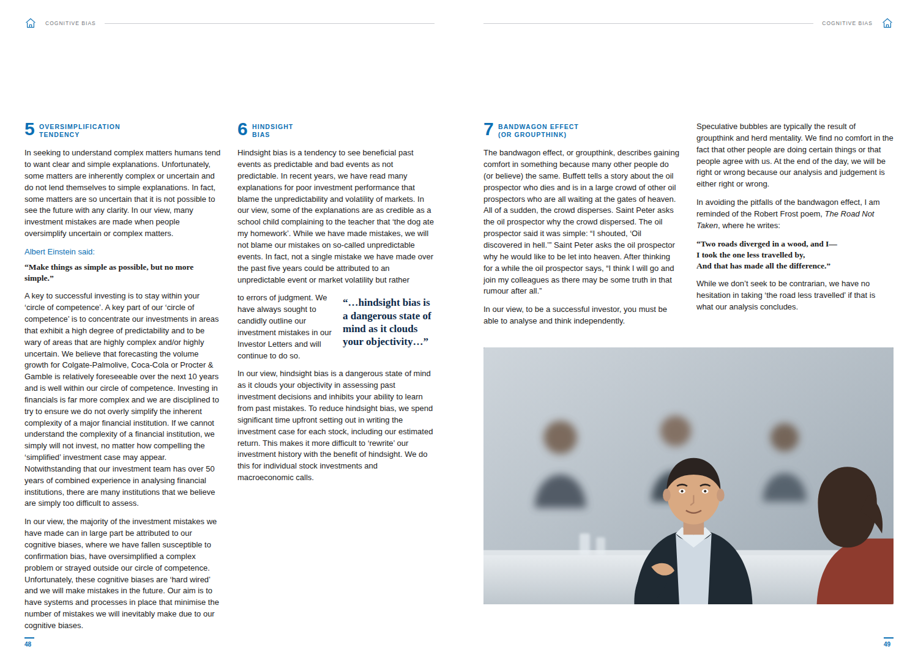Cognitive Bias
5 Oversimplification
Tendency
In seeking to understand complex matters humans tend to want clear and simple explanations. Unfortunately, some matters are inherently complex or uncertain and do not lend themselves to simple explanations. In fact, some matters are so uncertain that it is not possible to see the future with any clarity. In our view, many investment mistakes are made when people oversimplify uncertain or complex matters.
Albert Einstein said:
“Make things as simple as possible, but no more simple.”
A key to successful investing is to stay within your ‘circle of competence’. A key part of our ‘circle of competence’ is to concentrate our investments in areas that exhibit a high degree of predictability and to be wary of areas that are highly complex and/or highly uncertain. We believe that forecasting the volume growth for Colgate-Palmolive, Coca-Cola or Procter & Gamble is relatively foreseeable over the next 10 years and is well within our circle of competence. Investing in financials is far more complex and we are disciplined to try to ensure we do not overly simplify the inherent complexity of a major financial institution. If we cannot understand the complexity of a financial institution, we simply will not invest, no matter how compelling the ‘simplified’ investment case may appear. Notwithstanding that our investment team has over 50 years of combined experience in analysing financial institutions, there are many institutions that we believe are simply too difficult to assess.
In our view, the majority of the investment mistakes we have made can in large part be attributed to our cognitive biases, where we have fallen susceptible to confirmation bias, have oversimplified a complex problem or strayed outside our circle of competence. Unfortunately, these cognitive biases are ‘hard wired’ and we will make mistakes in the future. Our aim is to have systems and processes in place that minimise the number of mistakes we will inevitably make due to our cognitive biases.
6 Hindsight
Bias
Hindsight bias is a tendency to see beneficial past events as predictable and bad events as not predictable. In recent years, we have read many explanations for poor investment performance that blame the unpredictability and volatility of markets. In our view, some of the explanations are as credible as a school child complaining to the teacher that ‘the dog ate my homework’. While we have made mistakes, we will not blame our mistakes on so-called unpredictable events. In fact, not a single mistake we have made over the past five years could be attributed to an unpredictable event or market volatility but rather
“…hindsight bias is a dangerous state of mind as it clouds your objectivity…”
to errors of judgment. We have always sought to candidly outline our investment mistakes in our Investor Letters and will continue to do so.
In our view, hindsight bias is a dangerous state of mind as it clouds your objectivity in assessing past investment decisions and inhibits your ability to learn from past mistakes. To reduce hindsight bias, we spend significant time upfront setting out in writing the investment case for each stock, including our estimated return. This makes it more difficult to ‘rewrite’ our investment history with the benefit of hindsight. We do this for individual stock investments and macroeconomic calls.
48
Cognitive Bias
7 Bandwagon Effect
(or Groupthink)
The bandwagon effect, or groupthink, describes gaining comfort in something because many other people do (or believe) the same. Buffett tells a story about the oil prospector who dies and is in a large crowd of other oil prospectors who are all waiting at the gates of heaven. All of a sudden, the crowd disperses. Saint Peter asks the oil prospector why the crowd dispersed. The oil prospector said it was simple: “I shouted, ‘Oil discovered in hell.’” Saint Peter asks the oil prospector why he would like to be let into heaven. After thinking for a while the oil prospector says, “I think I will go and join my colleagues as there may be some truth in that rumour after all.”
In our view, to be a successful investor, you must be able to analyse and think independently.
Speculative bubbles are typically the result of groupthink and herd mentality. We find no comfort in the fact that other people are doing certain things or that people agree with us. At the end of the day, we will be right or wrong because our analysis and judgement is either right or wrong.
In avoiding the pitfalls of the bandwagon effect, I am reminded of the Robert Frost poem, The Road Not Taken, where he writes:
“Two roads diverged in a wood, and I—
I took the one less travelled by,
And that has made all the difference.”
While we don’t seek to be contrarian, we have no hesitation in taking ‘the road less travelled’ if that is what our analysis concludes.
49